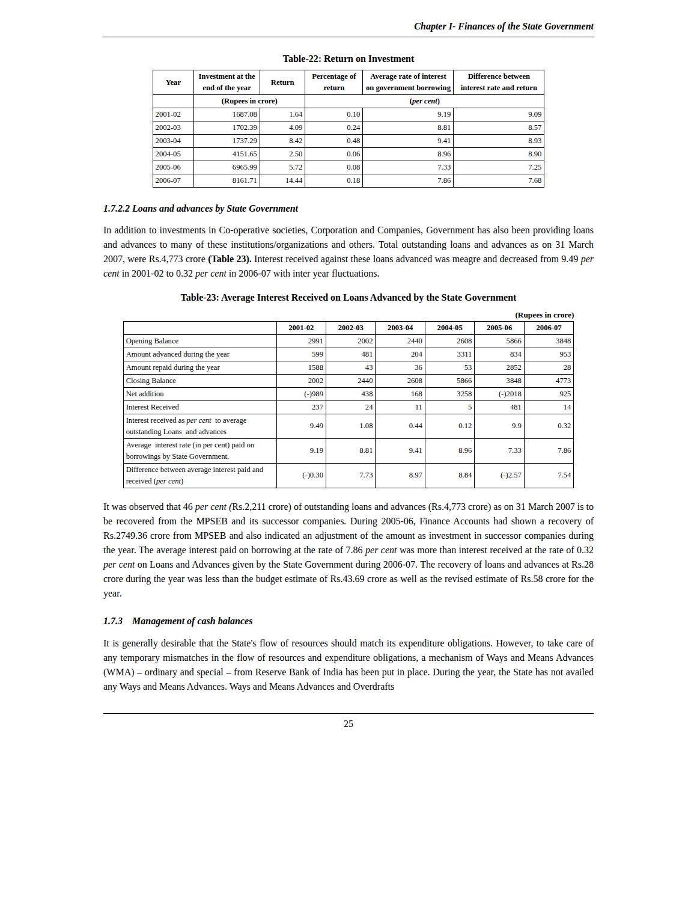Chapter I- Finances of the State Government
Table-22: Return on Investment
| Year | Investment at the end of the year | Return | Percentage of return | Average rate of interest on government borrowing | Difference between interest rate and return |
| --- | --- | --- | --- | --- | --- |
| | (Rupees in crore) | ( per cent ) |
| 2001-02 | 1687.08 | 1.64 | 0.10 | 9.19 | 9.09 |
| 2002-03 | 1702.39 | 4.09 | 0.24 | 8.81 | 8.57 |
| 2003-04 | 1737.29 | 8.42 | 0.48 | 9.41 | 8.93 |
| 2004-05 | 4151.65 | 2.50 | 0.06 | 8.96 | 8.90 |
| 2005-06 | 6965.99 | 5.72 | 0.08 | 7.33 | 7.25 |
| 2006-07 | 8161.71 | 14.44 | 0.18 | 7.86 | 7.68 |
1.7.2.2 Loans and advances by State Government
In addition to investments in Co-operative societies, Corporation and Companies, Government has also been providing loans and advances to many of these institutions/organizations and others. Total outstanding loans and advances as on 31 March 2007, were Rs.4,773 crore (Table 23). Interest received against these loans advanced was meagre and decreased from 9.49 per cent in 2001-02 to 0.32 per cent in 2006-07 with inter year fluctuations.
Table-23: Average Interest Received on Loans Advanced by the State Government
(Rupees in crore)
| | 2001-02 | 2002-03 | 2003-04 | 2004-05 | 2005-06 | 2006-07 |
| --- | --- | --- | --- | --- | --- | --- |
| Opening Balance | 2991 | 2002 | 2440 | 2608 | 5866 | 3848 |
| Amount advanced during the year | 599 | 481 | 204 | 3311 | 834 | 953 |
| Amount repaid during the year | 1588 | 43 | 36 | 53 | 2852 | 28 |
| Closing Balance | 2002 | 2440 | 2608 | 5866 | 3848 | 4773 |
| Net addition | (-)989 | 438 | 168 | 3258 | (-)2018 | 925 |
| Interest Received | 237 | 24 | 11 | 5 | 481 | 14 |
| Interest received as per cent to average outstanding Loans and advances | 9.49 | 1.08 | 0.44 | 0.12 | 9.9 | 0.32 |
| Average interest rate (in per cent) paid on borrowings by State Government. | 9.19 | 8.81 | 9.41 | 8.96 | 7.33 | 7.86 |
| Difference between average interest paid and received ( per cent ) | (-)0.30 | 7.73 | 8.97 | 8.84 | (-)2.57 | 7.54 |
It was observed that 46 per cent (Rs.2,211 crore) of outstanding loans and advances (Rs.4,773 crore) as on 31 March 2007 is to be recovered from the MPSEB and its successor companies. During 2005-06, Finance Accounts had shown a recovery of Rs.2749.36 crore from MPSEB and also indicated an adjustment of the amount as investment in successor companies during the year. The average interest paid on borrowing at the rate of 7.86 per cent was more than interest received at the rate of 0.32 per cent on Loans and Advances given by the State Government during 2006-07. The recovery of loans and advances at Rs.28 crore during the year was less than the budget estimate of Rs.43.69 crore as well as the revised estimate of Rs.58 crore for the year.
1.7.3 Management of cash balances
It is generally desirable that the State's flow of resources should match its expenditure obligations. However, to take care of any temporary mismatches in the flow of resources and expenditure obligations, a mechanism of Ways and Means Advances (WMA) – ordinary and special – from Reserve Bank of India has been put in place. During the year, the State has not availed any Ways and Means Advances. Ways and Means Advances and Overdrafts
25